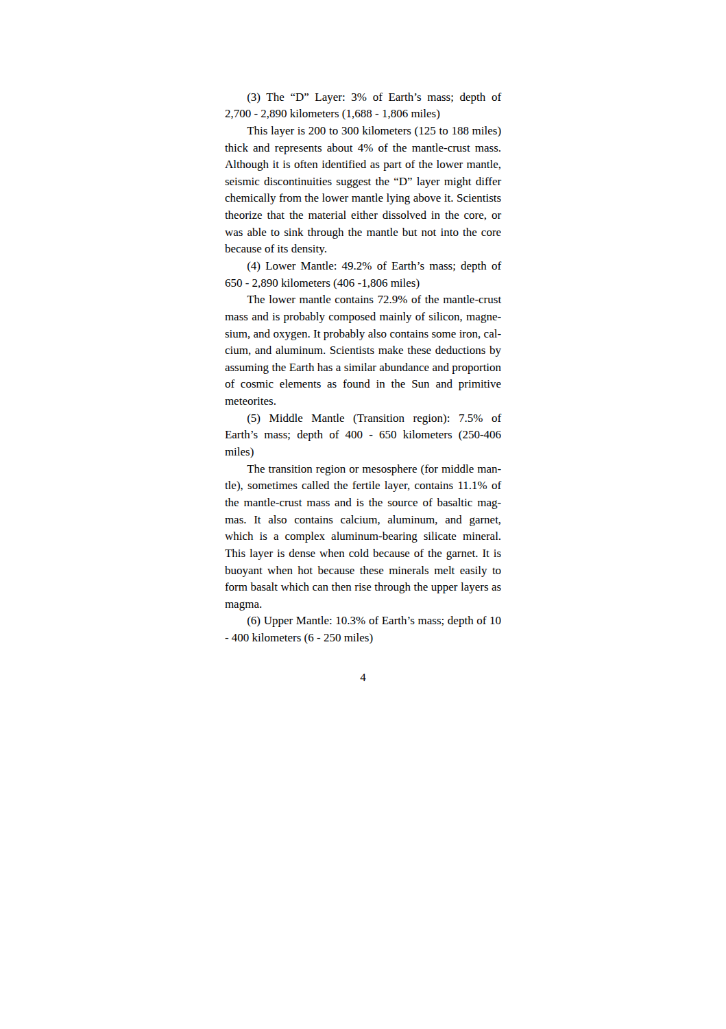(3) The “D” Layer: 3% of Earth’s mass; depth of 2,700 - 2,890 kilometers (1,688 - 1,806 miles)
This layer is 200 to 300 kilometers (125 to 188 miles) thick and represents about 4% of the mantle-crust mass. Although it is often identified as part of the lower mantle, seismic discontinuities suggest the “D” layer might differ chemically from the lower mantle lying above it. Scientists theorize that the material either dissolved in the core, or was able to sink through the mantle but not into the core because of its density.
(4) Lower Mantle: 49.2% of Earth’s mass; depth of 650 - 2,890 kilometers (406 -1,806 miles)
The lower mantle contains 72.9% of the mantle-crust mass and is probably composed mainly of silicon, magnesium, and oxygen. It probably also contains some iron, calcium, and aluminum. Scientists make these deductions by assuming the Earth has a similar abundance and proportion of cosmic elements as found in the Sun and primitive meteorites.
(5) Middle Mantle (Transition region): 7.5% of Earth’s mass; depth of 400 - 650 kilometers (250-406 miles)
The transition region or mesosphere (for middle mantle), sometimes called the fertile layer, contains 11.1% of the mantle-crust mass and is the source of basaltic magmas. It also contains calcium, aluminum, and garnet, which is a complex aluminum-bearing silicate mineral. This layer is dense when cold because of the garnet. It is buoyant when hot because these minerals melt easily to form basalt which can then rise through the upper layers as magma.
(6) Upper Mantle: 10.3% of Earth’s mass; depth of 10 - 400 kilometers (6 - 250 miles)
4